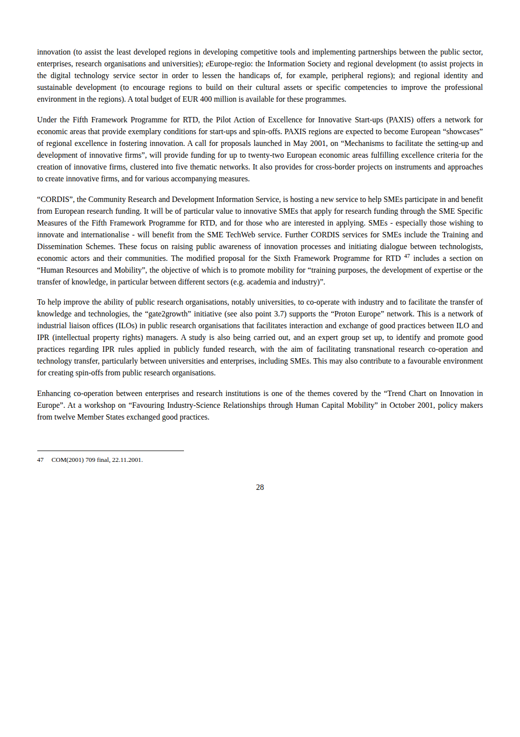innovation (to assist the least developed regions in developing competitive tools and implementing partnerships between the public sector, enterprises, research organisations and universities); e Europe-regio: the Information Society and regional development (to assist projects in the digital technology service sector in order to lessen the handicaps of, for example, peripheral regions); and regional identity and sustainable development (to encourage regions to build on their cultural assets or specific competencies to improve the professional environment in the regions). A total budget of EUR 400 million is available for these programmes.
Under the Fifth Framework Programme for RTD, the Pilot Action of Excellence for Innovative Start-ups (PAXIS) offers a network for economic areas that provide exemplary conditions for start-ups and spin-offs. PAXIS regions are expected to become European “showcases” of regional excellence in fostering innovation. A call for proposals launched in May 2001, on “Mechanisms to facilitate the setting-up and development of innovative firms”, will provide funding for up to twenty-two European economic areas fulfilling excellence criteria for the creation of innovative firms, clustered into five thematic networks. It also provides for cross-border projects on instruments and approaches to create innovative firms, and for various accompanying measures.
“CORDIS”, the Community Research and Development Information Service, is hosting a new service to help SMEs participate in and benefit from European research funding. It will be of particular value to innovative SMEs that apply for research funding through the SME Specific Measures of the Fifth Framework Programme for RTD, and for those who are interested in applying. SMEs - especially those wishing to innovate and internationalise - will benefit from the SME TechWeb service. Further CORDIS services for SMEs include the Training and Dissemination Schemes. These focus on raising public awareness of innovation processes and initiating dialogue between technologists, economic actors and their communities. The modified proposal for the Sixth Framework Programme for RTD 47 includes a section on “Human Resources and Mobility”, the objective of which is to promote mobility for “training purposes, the development of expertise or the transfer of knowledge, in particular between different sectors (e.g. academia and industry)”.
To help improve the ability of public research organisations, notably universities, to co-operate with industry and to facilitate the transfer of knowledge and technologies, the “gate2growth” initiative (see also point 3.7) supports the “Proton Europe” network. This is a network of industrial liaison offices (ILOs) in public research organisations that facilitates interaction and exchange of good practices between ILO and IPR (intellectual property rights) managers. A study is also being carried out, and an expert group set up, to identify and promote good practices regarding IPR rules applied in publicly funded research, with the aim of facilitating transnational research co-operation and technology transfer, particularly between universities and enterprises, including SMEs. This may also contribute to a favourable environment for creating spin-offs from public research organisations.
Enhancing co-operation between enterprises and research institutions is one of the themes covered by the “Trend Chart on Innovation in Europe”. At a workshop on “Favouring Industry-Science Relationships through Human Capital Mobility” in October 2001, policy makers from twelve Member States exchanged good practices.
47 COM(2001) 709 final, 22.11.2001.
28